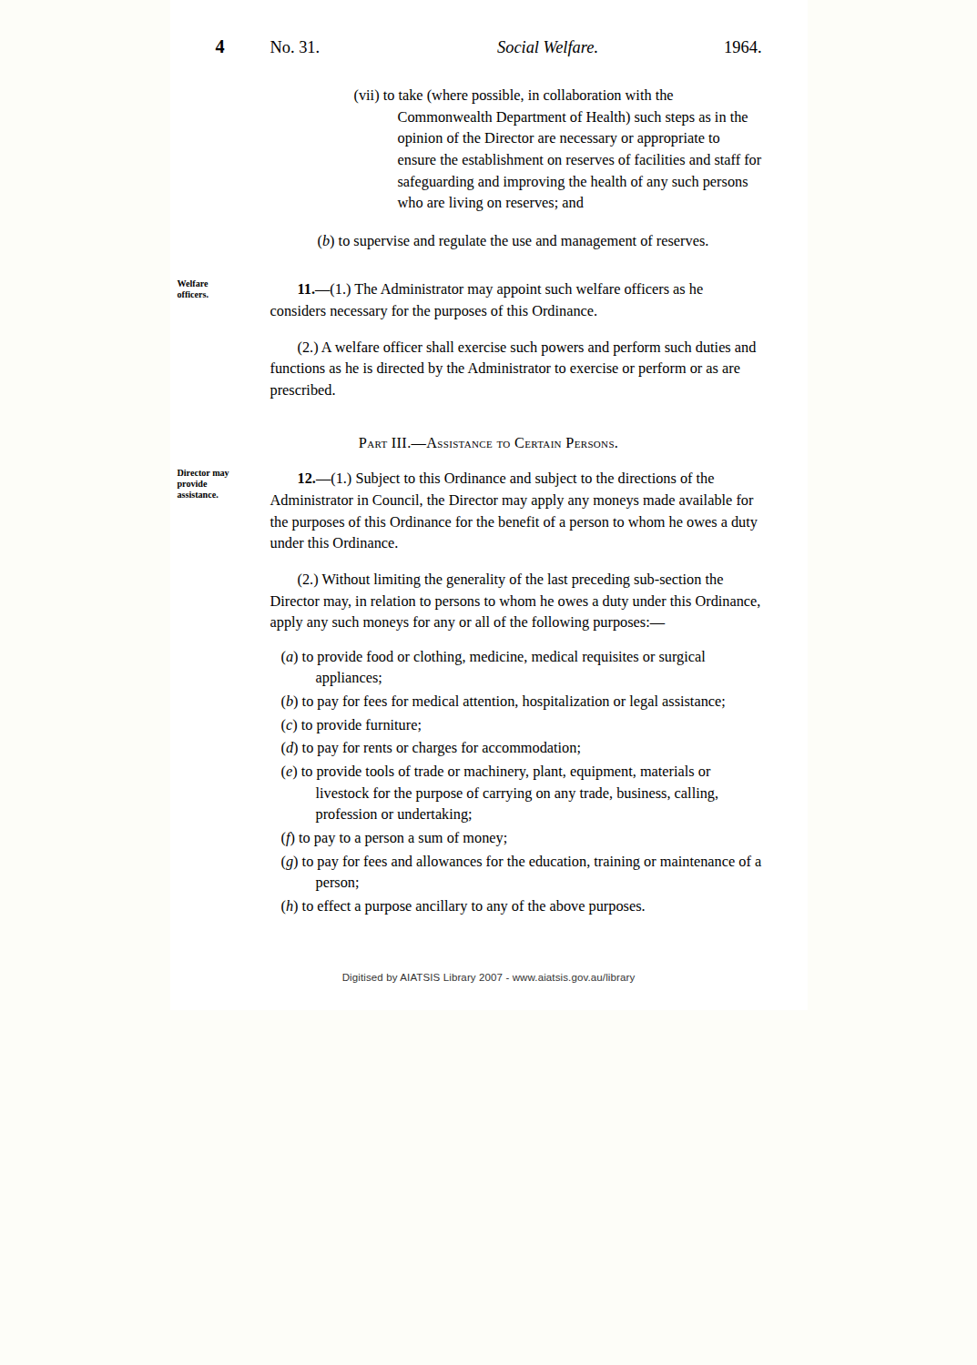4 No. 31. Social Welfare. 1964.
(vii) to take (where possible, in collaboration with the Commonwealth Department of Health) such steps as in the opinion of the Director are necessary or appropriate to ensure the establishment on reserves of facilities and staff for safeguarding and improving the health of any such persons who are living on reserves; and
(b) to supervise and regulate the use and management of reserves.
Welfare officers.
11.—(1.) The Administrator may appoint such welfare officers as he considers necessary for the purposes of this Ordinance.
(2.) A welfare officer shall exercise such powers and perform such duties and functions as he is directed by the Administrator to exercise or perform or as are prescribed.
Part III.—Assistance to Certain Persons.
Director may provide assistance.
12.—(1.) Subject to this Ordinance and subject to the directions of the Administrator in Council, the Director may apply any moneys made available for the purposes of this Ordinance for the benefit of a person to whom he owes a duty under this Ordinance.
(2.) Without limiting the generality of the last preceding sub-section the Director may, in relation to persons to whom he owes a duty under this Ordinance, apply any such moneys for any or all of the following purposes:—
(a) to provide food or clothing, medicine, medical requisites or surgical appliances;
(b) to pay for fees for medical attention, hospitalization or legal assistance;
(c) to provide furniture;
(d) to pay for rents or charges for accommodation;
(e) to provide tools of trade or machinery, plant, equipment, materials or livestock for the purpose of carrying on any trade, business, calling, profession or undertaking;
(f) to pay to a person a sum of money;
(g) to pay for fees and allowances for the education, training or maintenance of a person;
(h) to effect a purpose ancillary to any of the above purposes.
Digitised by AIATSIS Library 2007 - www.aiatsis.gov.au/library